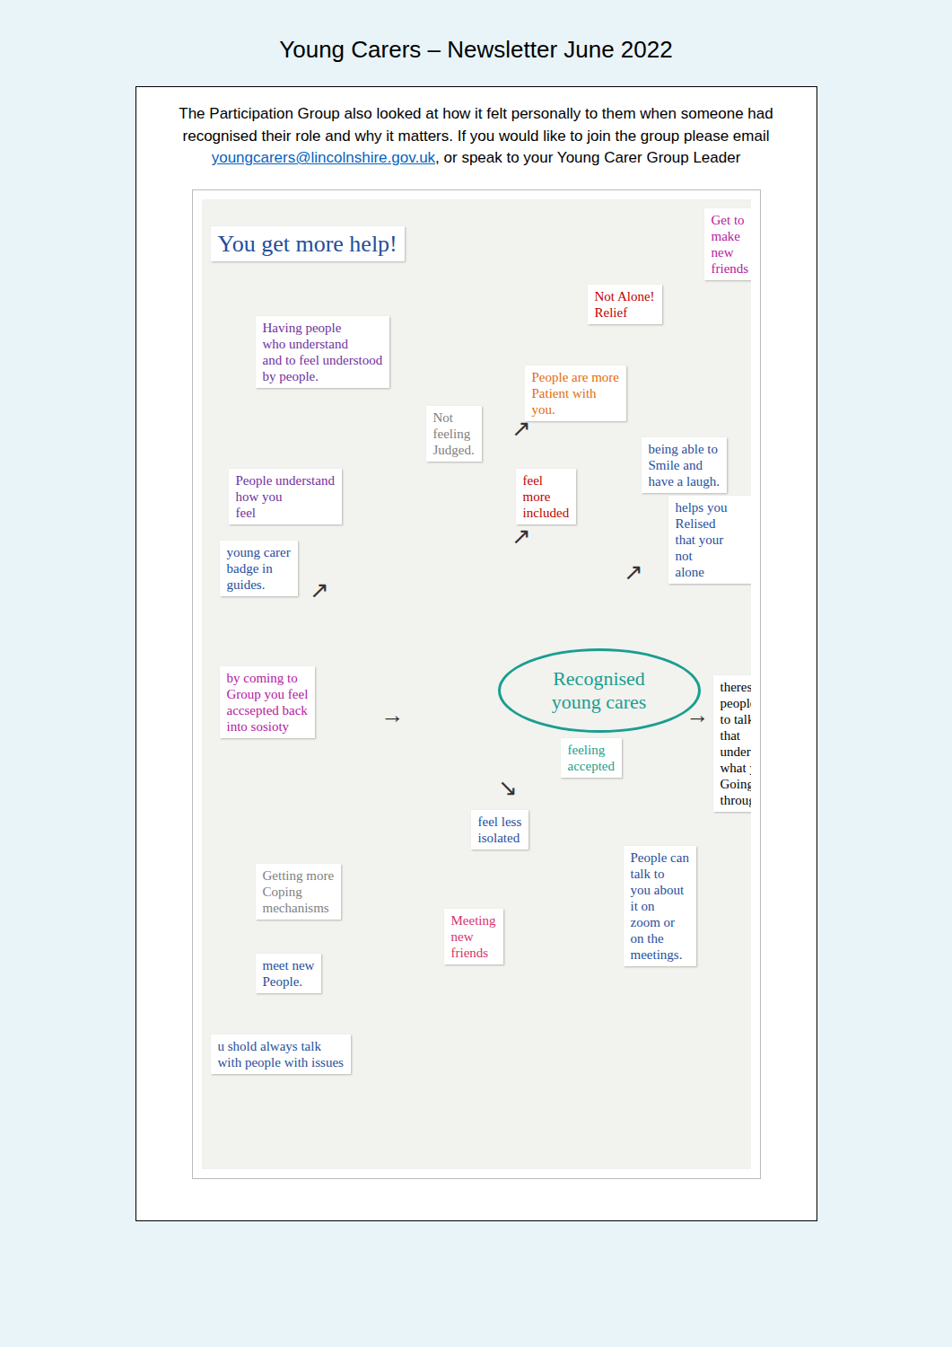Young Carers – Newsletter June 2022
The Participation Group also looked at how it felt personally to them when someone had recognised their role and why it matters. If you would like to join the group please email youngcarers@lincolnshire.gov.uk, or speak to your Young Carer Group Leader
You get more help!
Get to make new friends
Not Alone!
Relief
you have help
with meantal
health.
get more
help to
help who
you care
for.
Having people
who understand
and to feel understood
by people.
People are more
Patient with
you.
Not
feeling
Judged.
being able to
Smile and
have a laugh.
Getting
out the
house
People understand
how you
feel
feel
more
included
helps you Relised
that your not
alone
young carer
badge in
guides.
make people join
with your games
Recognised
young cares
by coming to
Group you feel
accsepted back
into sosioty
feeling
accepted
theres people
to talk to
that understand
what your
Going through
to talk
new pe
who
other
feel less
isolated
People can
talk to
you about
it on
zoom or
on the
meetings.
being a
Share you
and h
S
Getting more
Coping
mechanisms
Meeting
new
friends
meet new
People.
To
Come
for a
break.
u shold always talk
with people with issues
↗ ↗ ↗ → ↗ → ↘ →